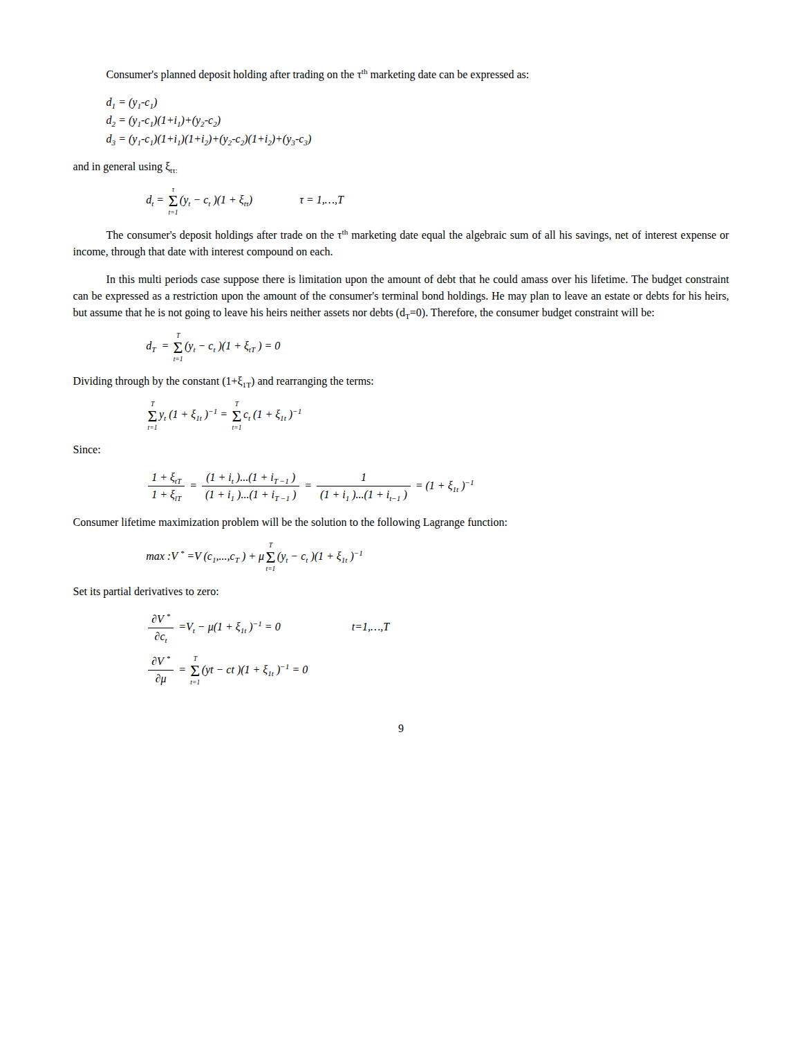Consumer's planned deposit holding after trading on the τth marketing date can be expressed as:
d1 = (y1-c1)
d2 = (y1-c1)(1+i1)+(y2-c2)
d3 = (y1-c1)(1+i1)(1+i2)+(y2-c2)(1+i2)+(y3-c3)
and in general using ξtτ:
dt = τΣt=1(yt − ct )(1 + ξtτ) τ = 1,…,T
The consumer's deposit holdings after trade on the τth marketing date equal the algebraic sum of all his savings, net of interest expense or income, through that date with interest compound on each.
In this multi periods case suppose there is limitation upon the amount of debt that he could amass over his lifetime. The budget constraint can be expressed as a restriction upon the amount of the consumer's terminal bond holdings. He may plan to leave an estate or debts for his heirs, but assume that he is not going to leave his heirs neither assets nor debts (dT=0). Therefore, the consumer budget constraint will be:
dT = TΣt=1(yt − ct )(1 + ξtT ) = 0
Dividing through by the constant (1+ξ1T) and rearranging the terms:
TΣt=1yt (1 + ξ1t )−1 = TΣt=1ct (1 + ξ1t )−1
Since:
1 + ξtT 1 + ξlT = (1 + it )...(1 + iT −1 )(1 + i1 )...(1 + iT −1 ) = 1(1 + i1 )...(1 + it−1 ) = (1 + ξ1t )−1
Consumer lifetime maximization problem will be the solution to the following Lagrange function:
max :V * =V (c1,...,cT ) + μTΣt=1(yt − ct )(1 + ξ1t )−1
Set its partial derivatives to zero:
∂V *∂ct =Vt − μ(1 + ξ1t )−1 = 0 t=1,…,T
∂V *∂μ = TΣt=1(yt − ct )(1 + ξ1t )−1 = 0
9